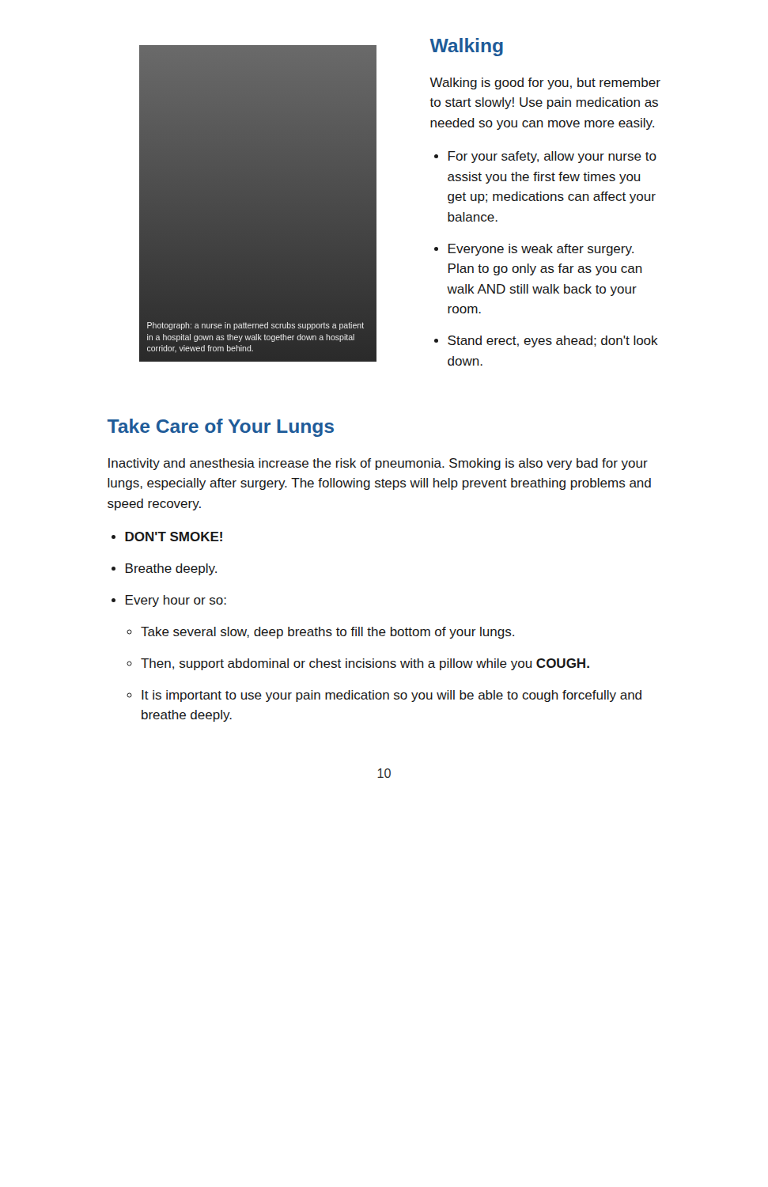Walking
Walking is good for you, but remember to start slowly! Use pain medication as needed so you can move more easily.
For your safety, allow your nurse to assist you the first few times you get up; medications can affect your balance.
Everyone is weak after surgery. Plan to go only as far as you can walk AND still walk back to your room.
Stand erect, eyes ahead; don't look down.
Take Care of Your Lungs
Inactivity and anesthesia increase the risk of pneumonia. Smoking is also very bad for your lungs, especially after surgery. The following steps will help prevent breathing problems and speed recovery.
DON'T SMOKE!
Breathe deeply.
Every hour or so:
Take several slow, deep breaths to fill the bottom of your lungs.
Then, support abdominal or chest incisions with a pillow while you COUGH.
It is important to use your pain medication so you will be able to cough forcefully and breathe deeply.
10